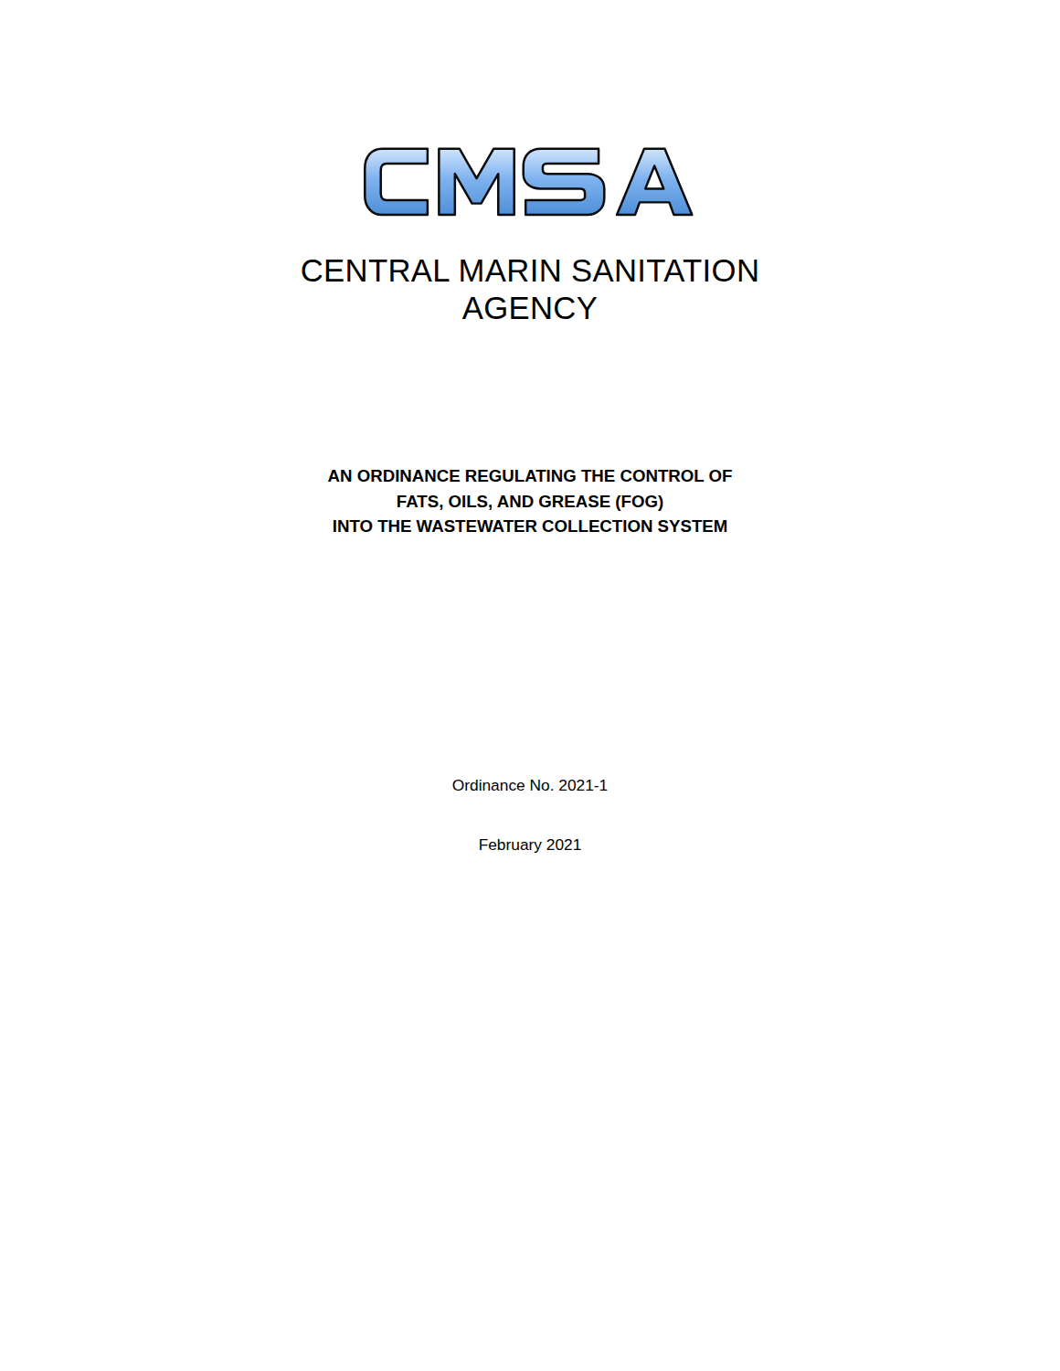CENTRAL MARIN SANITATION AGENCY
AN ORDINANCE REGULATING THE CONTROL OF
FATS, OILS, AND GREASE (FOG)
INTO THE WASTEWATER COLLECTION SYSTEM
Ordinance No. 2021-1
February 2021